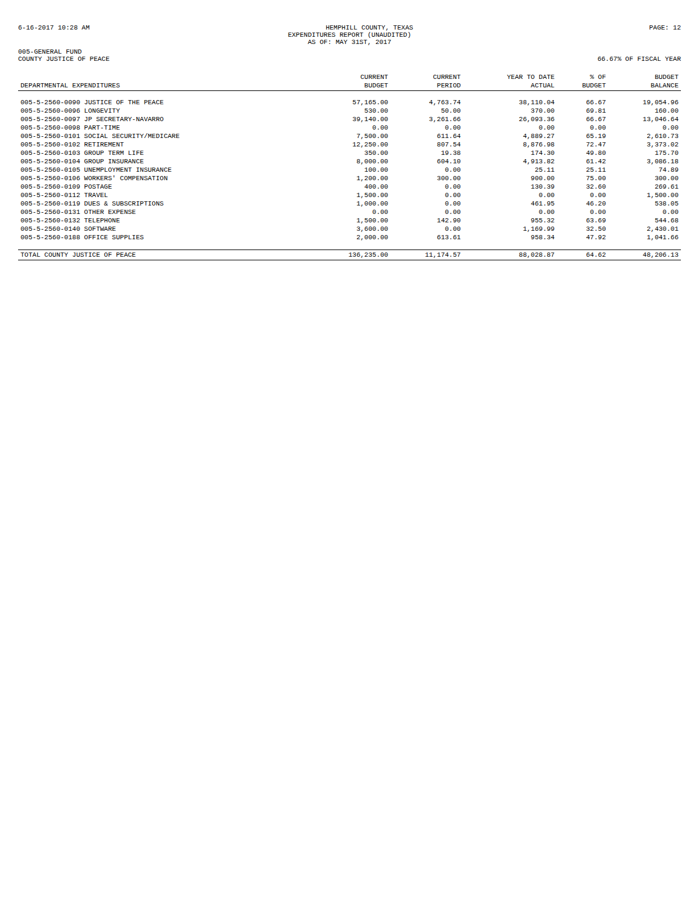6-16-2017 10:28 AM HEMPHILL COUNTY, TEXAS PAGE: 12
EXPENDITURES REPORT (UNAUDITED)
AS OF: MAY 31ST, 2017
005-GENERAL FUND
COUNTY JUSTICE OF PEACE 66.67% OF FISCAL YEAR
| | CURRENT | CURRENT | YEAR TO DATE | % OF | BUDGET |
| --- | --- | --- | --- | --- | --- |
| DEPARTMENTAL EXPENDITURES | BUDGET | PERIOD | ACTUAL | BUDGET | BALANCE |
| 005-5-2560-0090 JUSTICE OF THE PEACE | 57,165.00 | 4,763.74 | 38,110.04 | 66.67 | 19,054.96 |
| 005-5-2560-0096 LONGEVITY | 530.00 | 50.00 | 370.00 | 69.81 | 160.00 |
| 005-5-2560-0097 JP SECRETARY-NAVARRO | 39,140.00 | 3,261.66 | 26,093.36 | 66.67 | 13,046.64 |
| 005-5-2560-0098 PART-TIME | 0.00 | 0.00 | 0.00 | 0.00 | 0.00 |
| 005-5-2560-0101 SOCIAL SECURITY/MEDICARE | 7,500.00 | 611.64 | 4,889.27 | 65.19 | 2,610.73 |
| 005-5-2560-0102 RETIREMENT | 12,250.00 | 807.54 | 8,876.98 | 72.47 | 3,373.02 |
| 005-5-2560-0103 GROUP TERM LIFE | 350.00 | 19.38 | 174.30 | 49.80 | 175.70 |
| 005-5-2560-0104 GROUP INSURANCE | 8,000.00 | 604.10 | 4,913.82 | 61.42 | 3,086.18 |
| 005-5-2560-0105 UNEMPLOYMENT INSURANCE | 100.00 | 0.00 | 25.11 | 25.11 | 74.89 |
| 005-5-2560-0106 WORKERS' COMPENSATION | 1,200.00 | 300.00 | 900.00 | 75.00 | 300.00 |
| 005-5-2560-0109 POSTAGE | 400.00 | 0.00 | 130.39 | 32.60 | 269.61 |
| 005-5-2560-0112 TRAVEL | 1,500.00 | 0.00 | 0.00 | 0.00 | 1,500.00 |
| 005-5-2560-0119 DUES & SUBSCRIPTIONS | 1,000.00 | 0.00 | 461.95 | 46.20 | 538.05 |
| 005-5-2560-0131 OTHER EXPENSE | 0.00 | 0.00 | 0.00 | 0.00 | 0.00 |
| 005-5-2560-0132 TELEPHONE | 1,500.00 | 142.90 | 955.32 | 63.69 | 544.68 |
| 005-5-2560-0140 SOFTWARE | 3,600.00 | 0.00 | 1,169.99 | 32.50 | 2,430.01 |
| 005-5-2560-0188 OFFICE SUPPLIES | 2,000.00 | 613.61 | 958.34 | 47.92 | 1,041.66 |
| TOTAL COUNTY JUSTICE OF PEACE | 136,235.00 | 11,174.57 | 88,028.87 | 64.62 | 48,206.13 |